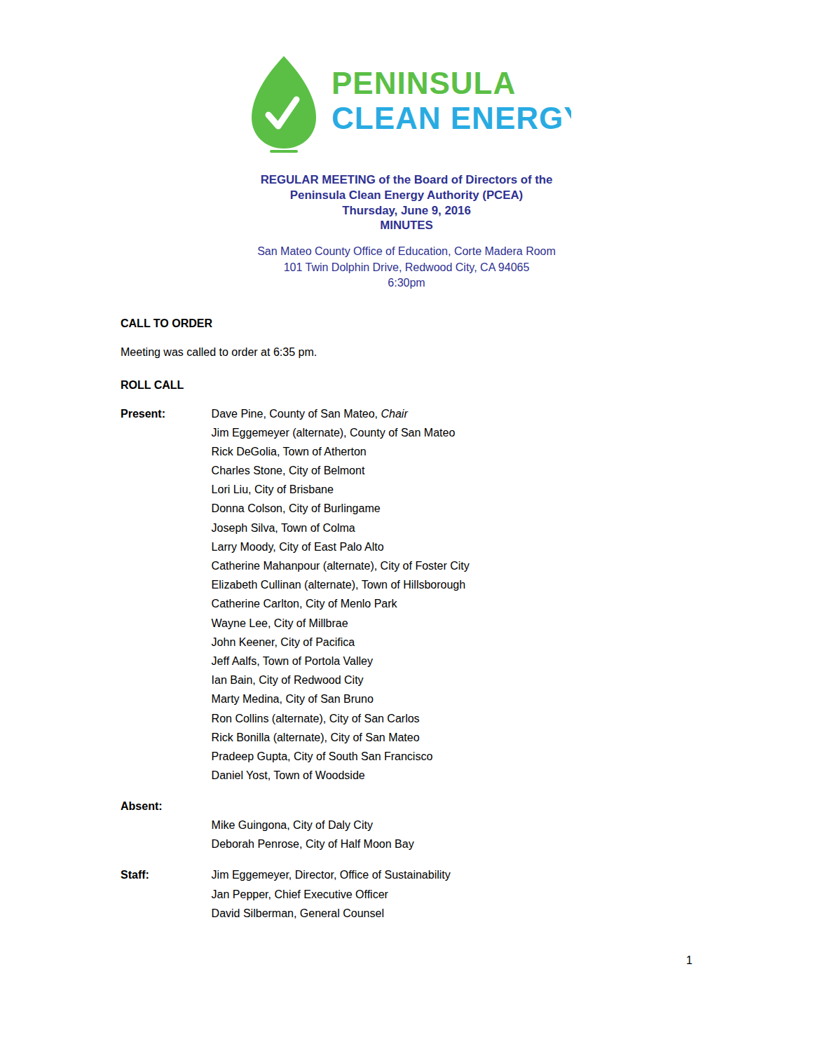PENINSULA CLEAN ENERGY
REGULAR MEETING of the Board of Directors of the
Peninsula Clean Energy Authority (PCEA)
Thursday, June 9, 2016
MINUTES
San Mateo County Office of Education, Corte Madera Room
101 Twin Dolphin Drive, Redwood City, CA 94065
6:30pm
CALL TO ORDER
Meeting was called to order at 6:35 pm.
ROLL CALL
| Present: | Dave Pine, County of San Mateo, Chair |
| | Jim Eggemeyer (alternate), County of San Mateo |
| | Rick DeGolia, Town of Atherton |
| | Charles Stone, City of Belmont |
| | Lori Liu, City of Brisbane |
| | Donna Colson, City of Burlingame |
| | Joseph Silva, Town of Colma |
| | Larry Moody, City of East Palo Alto |
| | Catherine Mahanpour (alternate), City of Foster City |
| | Elizabeth Cullinan (alternate), Town of Hillsborough |
| | Catherine Carlton, City of Menlo Park |
| | Wayne Lee, City of Millbrae |
| | John Keener, City of Pacifica |
| | Jeff Aalfs, Town of Portola Valley |
| | Ian Bain, City of Redwood City |
| | Marty Medina, City of San Bruno |
| | Ron Collins (alternate), City of San Carlos |
| | Rick Bonilla (alternate), City of San Mateo |
| | Pradeep Gupta, City of South San Francisco |
| | Daniel Yost, Town of Woodside |
| Absent: | |
| | Mike Guingona, City of Daly City |
| | Deborah Penrose, City of Half Moon Bay |
| Staff: | Jim Eggemeyer, Director, Office of Sustainability |
| | Jan Pepper, Chief Executive Officer |
| | David Silberman, General Counsel |
1